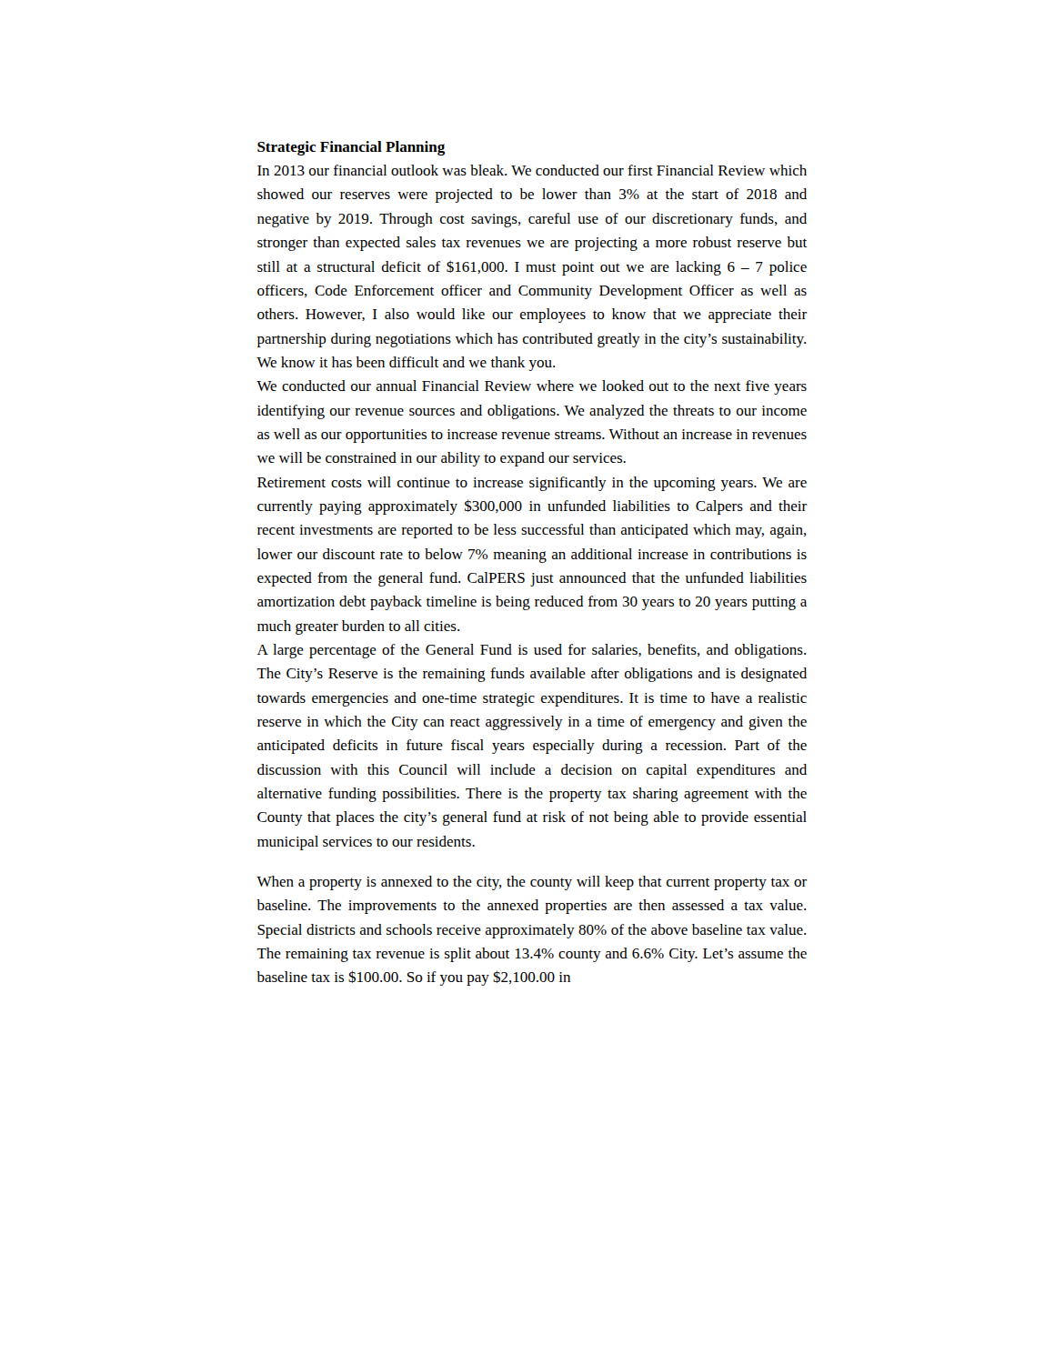Strategic Financial Planning
In 2013 our financial outlook was bleak. We conducted our first Financial Review which showed our reserves were projected to be lower than 3% at the start of 2018 and negative by 2019. Through cost savings, careful use of our discretionary funds, and stronger than expected sales tax revenues we are projecting a more robust reserve but still at a structural deficit of $161,000. I must point out we are lacking 6 – 7 police officers, Code Enforcement officer and Community Development Officer as well as others. However, I also would like our employees to know that we appreciate their partnership during negotiations which has contributed greatly in the city’s sustainability. We know it has been difficult and we thank you.
We conducted our annual Financial Review where we looked out to the next five years identifying our revenue sources and obligations. We analyzed the threats to our income as well as our opportunities to increase revenue streams. Without an increase in revenues we will be constrained in our ability to expand our services.
Retirement costs will continue to increase significantly in the upcoming years. We are currently paying approximately $300,000 in unfunded liabilities to Calpers and their recent investments are reported to be less successful than anticipated which may, again, lower our discount rate to below 7% meaning an additional increase in contributions is expected from the general fund. CalPERS just announced that the unfunded liabilities amortization debt payback timeline is being reduced from 30 years to 20 years putting a much greater burden to all cities.
A large percentage of the General Fund is used for salaries, benefits, and obligations. The City’s Reserve is the remaining funds available after obligations and is designated towards emergencies and one-time strategic expenditures. It is time to have a realistic reserve in which the City can react aggressively in a time of emergency and given the anticipated deficits in future fiscal years especially during a recession. Part of the discussion with this Council will include a decision on capital expenditures and alternative funding possibilities. There is the property tax sharing agreement with the County that places the city’s general fund at risk of not being able to provide essential municipal services to our residents.
When a property is annexed to the city, the county will keep that current property tax or baseline. The improvements to the annexed properties are then assessed a tax value. Special districts and schools receive approximately 80% of the above baseline tax value. The remaining tax revenue is split about 13.4% county and 6.6% City. Let’s assume the baseline tax is $100.00. So if you pay $2,100.00 in